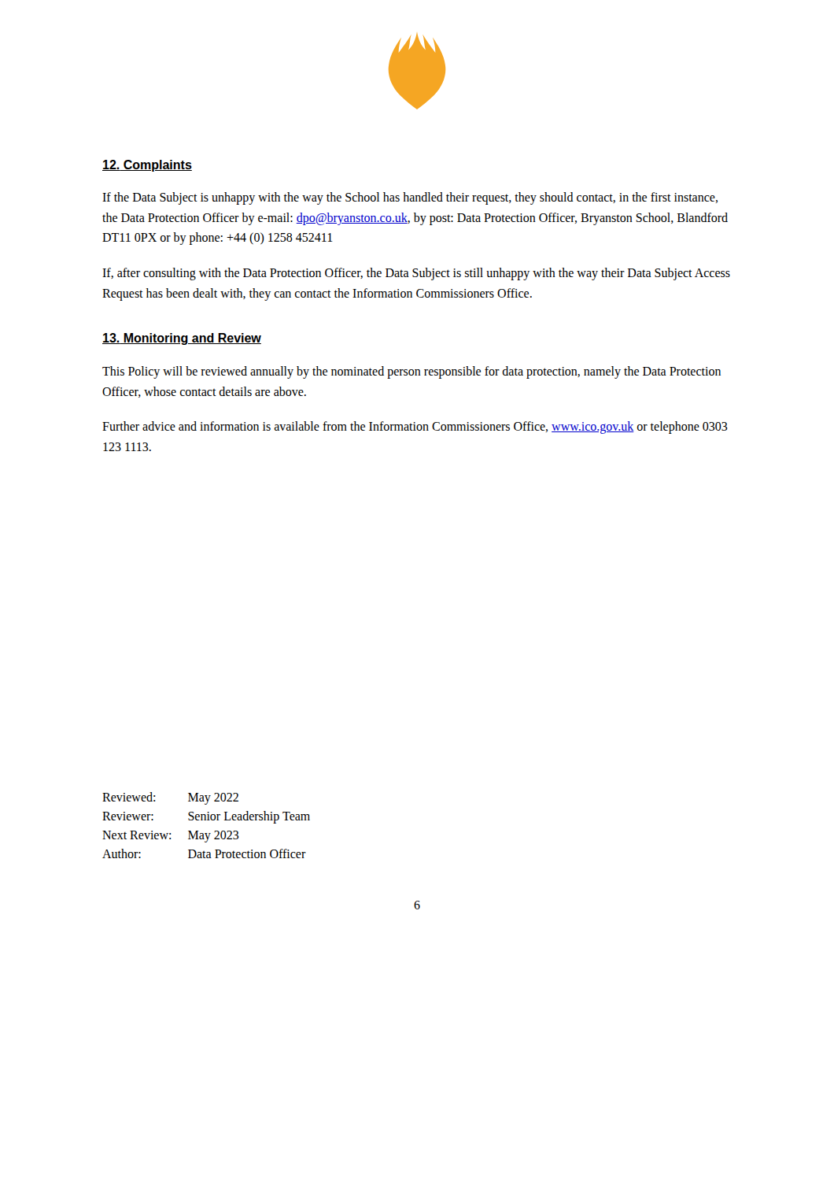12. Complaints
If the Data Subject is unhappy with the way the School has handled their request, they should contact, in the first instance, the Data Protection Officer by e-mail: dpo@bryanston.co.uk, by post: Data Protection Officer, Bryanston School, Blandford DT11 0PX or by phone: +44 (0) 1258 452411
If, after consulting with the Data Protection Officer, the Data Subject is still unhappy with the way their Data Subject Access Request has been dealt with, they can contact the Information Commissioners Office.
13. Monitoring and Review
This Policy will be reviewed annually by the nominated person responsible for data protection, namely the Data Protection Officer, whose contact details are above.
Further advice and information is available from the Information Commissioners Office, www.ico.gov.uk or telephone 0303 123 1113.
| Reviewed: | May 2022 |
| Reviewer: | Senior Leadership Team |
| Next Review: | May 2023 |
| Author: | Data Protection Officer |
6